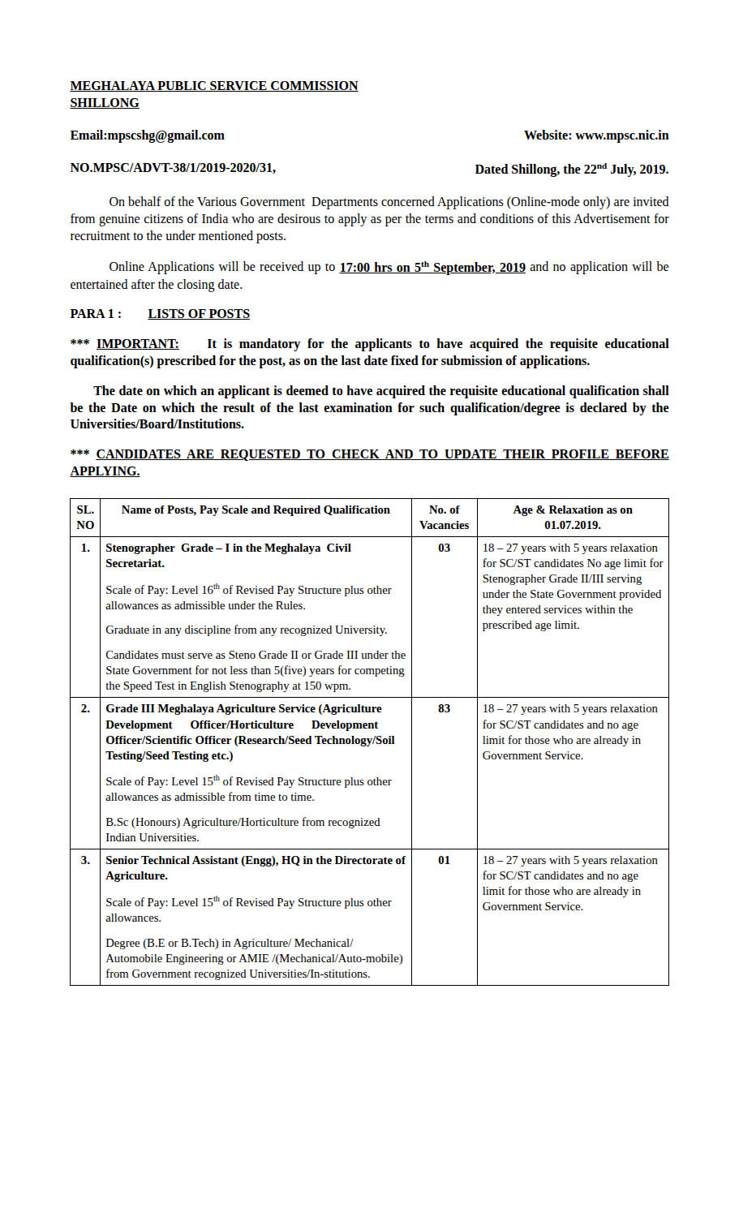MEGHALAYA PUBLIC SERVICE COMMISSION
SHILLONG
Email:mpscshg@gmail.com Website: www.mpsc.nic.in
NO.MPSC/ADVT-38/1/2019-2020/31, Dated Shillong, the 22nd July, 2019.
On behalf of the Various Government Departments concerned Applications (Online-mode only) are invited from genuine citizens of India who are desirous to apply as per the terms and conditions of this Advertisement for recruitment to the under mentioned posts.
Online Applications will be received up to 17:00 hrs on 5th September, 2019 and no application will be entertained after the closing date.
PARA 1 : LISTS OF POSTS
*** IMPORTANT: It is mandatory for the applicants to have acquired the requisite educational qualification(s) prescribed for the post, as on the last date fixed for submission of applications.
The date on which an applicant is deemed to have acquired the requisite educational qualification shall be the Date on which the result of the last examination for such qualification/degree is declared by the Universities/Board/Institutions.
*** CANDIDATES ARE REQUESTED TO CHECK AND TO UPDATE THEIR PROFILE BEFORE APPLYING.
| SL. NO | Name of Posts, Pay Scale and Required Qualification | No. of Vacancies | Age & Relaxation as on 01.07.2019. |
| --- | --- | --- | --- |
| 1. | Stenographer Grade – I in the Meghalaya Civil Secretariat. Scale of Pay: Level 16 th of Revised Pay Structure plus other allowances as admissible under the Rules. Graduate in any discipline from any recognized University. Candidates must serve as Steno Grade II or Grade III under the State Government for not less than 5(five) years for competing the Speed Test in English Stenography at 150 wpm. | 03 | 18 – 27 years with 5 years relaxation for SC/ST candidates No age limit for Stenographer Grade II/III serving under the State Government provided they entered services within the prescribed age limit. |
| 2. | Grade III Meghalaya Agriculture Service (Agriculture Development Officer/Horticulture Development Officer/Scientific Officer (Research/Seed Technology/Soil Testing/Seed Testing etc.) Scale of Pay: Level 15 th of Revised Pay Structure plus other allowances as admissible from time to time. B.Sc (Honours) Agriculture/Horticulture from recognized Indian Universities. | 83 | 18 – 27 years with 5 years relaxation for SC/ST candidates and no age limit for those who are already in Government Service. |
| 3. | Senior Technical Assistant (Engg), HQ in the Directorate of Agriculture. Scale of Pay: Level 15 th of Revised Pay Structure plus other allowances. Degree (B.E or B.Tech) in Agriculture/ Mechanical/ Automobile Engineering or AMIE /(Mechanical/Auto-mobile) from Government recognized Universities/In-stitutions. | 01 | 18 – 27 years with 5 years relaxation for SC/ST candidates and no age limit for those who are already in Government Service. |